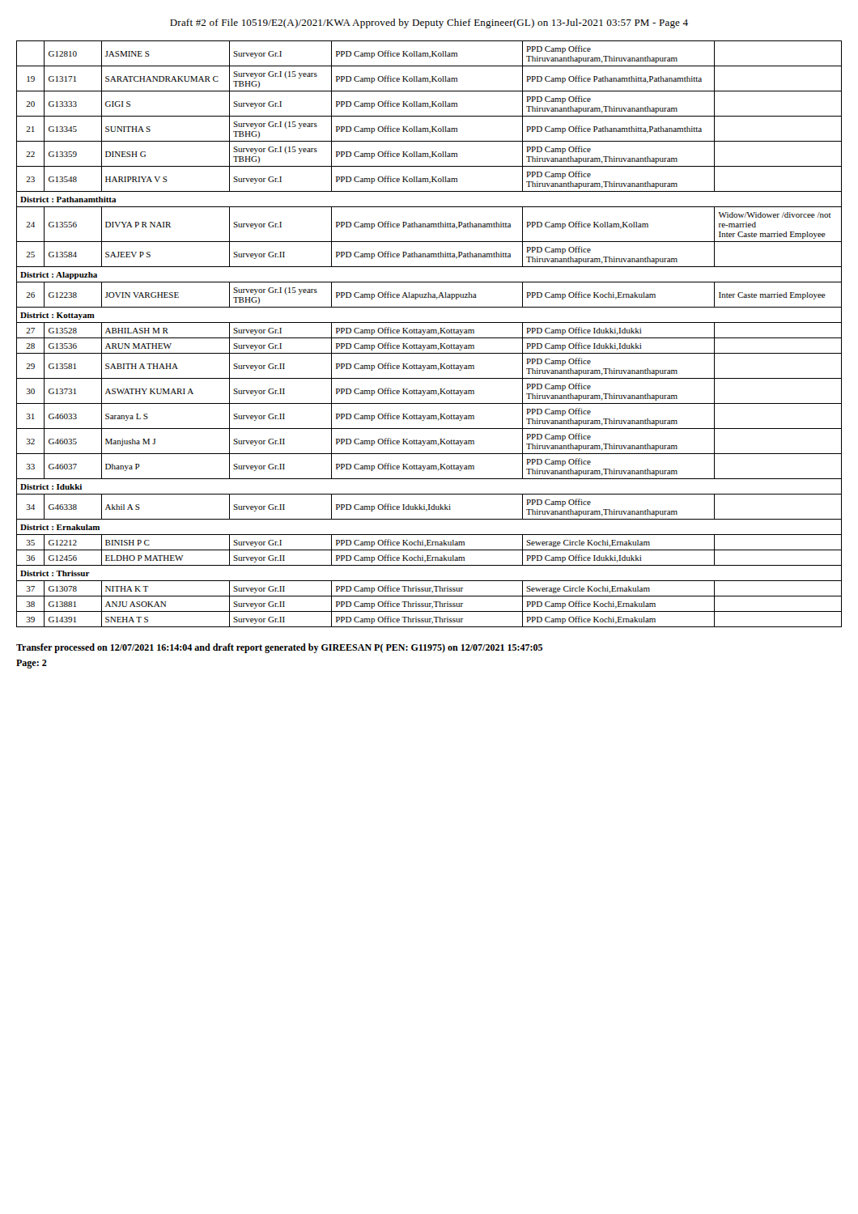Draft #2 of File 10519/E2(A)/2021/KWA Approved by Deputy Chief Engineer(GL) on 13-Jul-2021 03:57 PM - Page 4
| | G12810 | JASMINE S | Surveyor Gr.I | PPD Camp Office Kollam,Kollam | PPD Camp Office Thiruvananthapuram,Thiruvananthapuram | |
| 19 | G13171 | SARATCHANDRAKUMAR C | Surveyor Gr.I (15 years TBHG) | PPD Camp Office Kollam,Kollam | PPD Camp Office Pathanamthitta,Pathanamthitta | |
| 20 | G13333 | GIGI S | Surveyor Gr.I | PPD Camp Office Kollam,Kollam | PPD Camp Office Thiruvananthapuram,Thiruvananthapuram | |
| 21 | G13345 | SUNITHA S | Surveyor Gr.I (15 years TBHG) | PPD Camp Office Kollam,Kollam | PPD Camp Office Pathanamthitta,Pathanamthitta | |
| 22 | G13359 | DINESH G | Surveyor Gr.I (15 years TBHG) | PPD Camp Office Kollam,Kollam | PPD Camp Office Thiruvananthapuram,Thiruvananthapuram | |
| 23 | G13548 | HARIPRIYA V S | Surveyor Gr.I | PPD Camp Office Kollam,Kollam | PPD Camp Office Thiruvananthapuram,Thiruvananthapuram | |
| District : Pathanamthitta |
| 24 | G13556 | DIVYA P R NAIR | Surveyor Gr.I | PPD Camp Office Pathanamthitta,Pathanamthitta | PPD Camp Office Kollam,Kollam | Widow/Widower /divorcee /not re-married Inter Caste married Employee |
| 25 | G13584 | SAJEEV P S | Surveyor Gr.II | PPD Camp Office Pathanamthitta,Pathanamthitta | PPD Camp Office Thiruvananthapuram,Thiruvananthapuram | |
| District : Alappuzha |
| 26 | G12238 | JOVIN VARGHESE | Surveyor Gr.I (15 years TBHG) | PPD Camp Office Alapuzha,Alappuzha | PPD Camp Office Kochi,Ernakulam | Inter Caste married Employee |
| District : Kottayam |
| 27 | G13528 | ABHILASH M R | Surveyor Gr.I | PPD Camp Office Kottayam,Kottayam | PPD Camp Office Idukki,Idukki | |
| 28 | G13536 | ARUN MATHEW | Surveyor Gr.I | PPD Camp Office Kottayam,Kottayam | PPD Camp Office Idukki,Idukki | |
| 29 | G13581 | SABITH A THAHA | Surveyor Gr.II | PPD Camp Office Kottayam,Kottayam | PPD Camp Office Thiruvananthapuram,Thiruvananthapuram | |
| 30 | G13731 | ASWATHY KUMARI A | Surveyor Gr.II | PPD Camp Office Kottayam,Kottayam | PPD Camp Office Thiruvananthapuram,Thiruvananthapuram | |
| 31 | G46033 | Saranya L S | Surveyor Gr.II | PPD Camp Office Kottayam,Kottayam | PPD Camp Office Thiruvananthapuram,Thiruvananthapuram | |
| 32 | G46035 | Manjusha M J | Surveyor Gr.II | PPD Camp Office Kottayam,Kottayam | PPD Camp Office Thiruvananthapuram,Thiruvananthapuram | |
| 33 | G46037 | Dhanya P | Surveyor Gr.II | PPD Camp Office Kottayam,Kottayam | PPD Camp Office Thiruvananthapuram,Thiruvananthapuram | |
| District : Idukki |
| 34 | G46338 | Akhil A S | Surveyor Gr.II | PPD Camp Office Idukki,Idukki | PPD Camp Office Thiruvananthapuram,Thiruvananthapuram | |
| District : Ernakulam |
| 35 | G12212 | BINISH P C | Surveyor Gr.I | PPD Camp Office Kochi,Ernakulam | Sewerage Circle Kochi,Ernakulam | |
| 36 | G12456 | ELDHO P MATHEW | Surveyor Gr.II | PPD Camp Office Kochi,Ernakulam | PPD Camp Office Idukki,Idukki | |
| District : Thrissur |
| 37 | G13078 | NITHA K T | Surveyor Gr.II | PPD Camp Office Thrissur,Thrissur | Sewerage Circle Kochi,Ernakulam | |
| 38 | G13881 | ANJU ASOKAN | Surveyor Gr.II | PPD Camp Office Thrissur,Thrissur | PPD Camp Office Kochi,Ernakulam | |
| 39 | G14391 | SNEHA T S | Surveyor Gr.II | PPD Camp Office Thrissur,Thrissur | PPD Camp Office Kochi,Ernakulam | |
Transfer processed on 12/07/2021 16:14:04 and draft report generated by GIREESAN P( PEN: G11975) on 12/07/2021 15:47:05
Page: 2